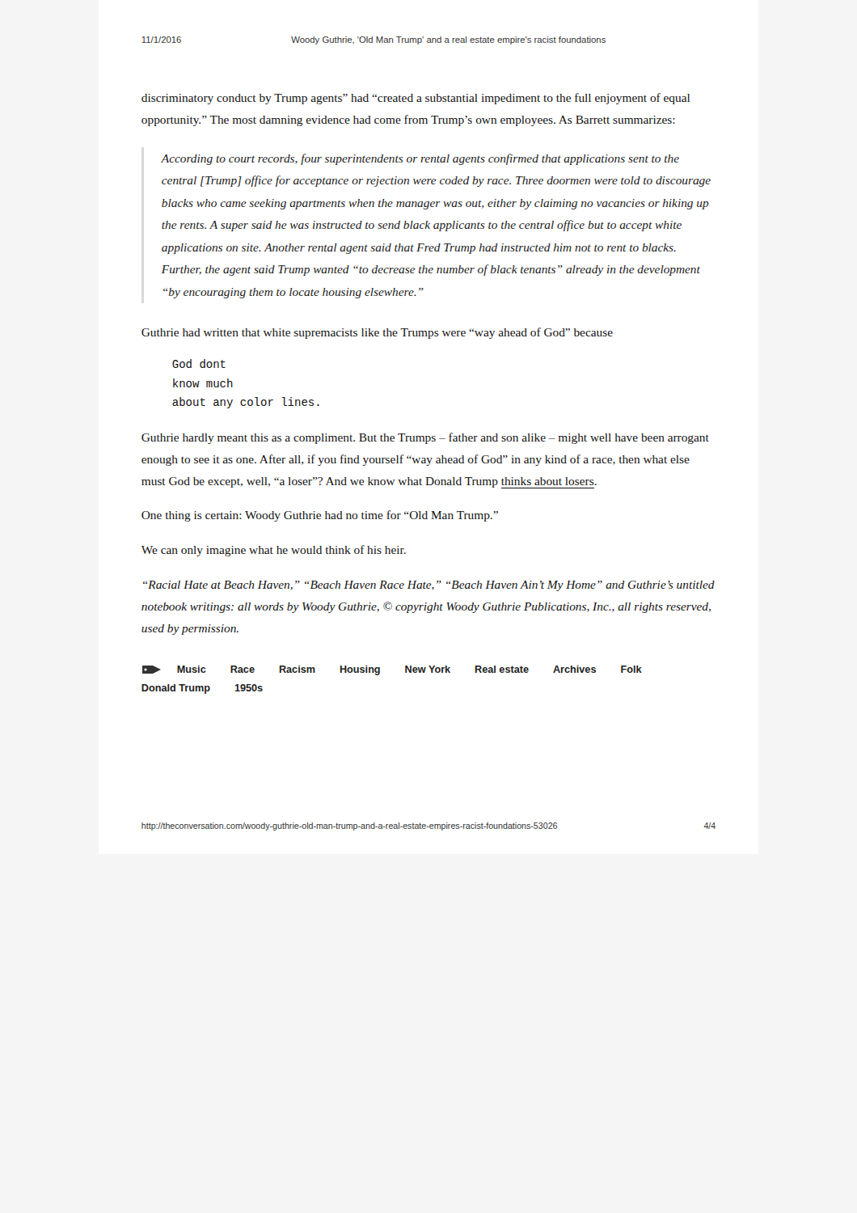11/1/2016
Woody Guthrie, 'Old Man Trump' and a real estate empire's racist foundations
discriminatory conduct by Trump agents” had “created a substantial impediment to the full enjoyment of equal opportunity.” The most damning evidence had come from Trump’s own employees. As Barrett summarizes:
According to court records, four superintendents or rental agents confirmed that applications sent to the central [Trump] office for acceptance or rejection were coded by race. Three doormen were told to discourage blacks who came seeking apartments when the manager was out, either by claiming no vacancies or hiking up the rents. A super said he was instructed to send black applicants to the central office but to accept white applications on site. Another rental agent said that Fred Trump had instructed him not to rent to blacks. Further, the agent said Trump wanted “to decrease the number of black tenants” already in the development “by encouraging them to locate housing elsewhere.”
Guthrie had written that white supremacists like the Trumps were “way ahead of God” because
God dont
know much
about any color lines.
Guthrie hardly meant this as a compliment. But the Trumps – father and son alike – might well have been arrogant enough to see it as one. After all, if you find yourself “way ahead of God” in any kind of a race, then what else must God be except, well, “a loser”? And we know what Donald Trump thinks about losers.
One thing is certain: Woody Guthrie had no time for “Old Man Trump.”
We can only imagine what he would think of his heir.
“Racial Hate at Beach Haven,” “Beach Haven Race Hate,” “Beach Haven Ain’t My Home” and Guthrie’s untitled notebook writings: all words by Woody Guthrie, © copyright Woody Guthrie Publications, Inc., all rights reserved, used by permission.
Music Race Racism Housing New York Real estate Archives Folk Donald Trump 1950s
http://theconversation.com/woody-guthrie-old-man-trump-and-a-real-estate-empires-racist-foundations-53026
4/4